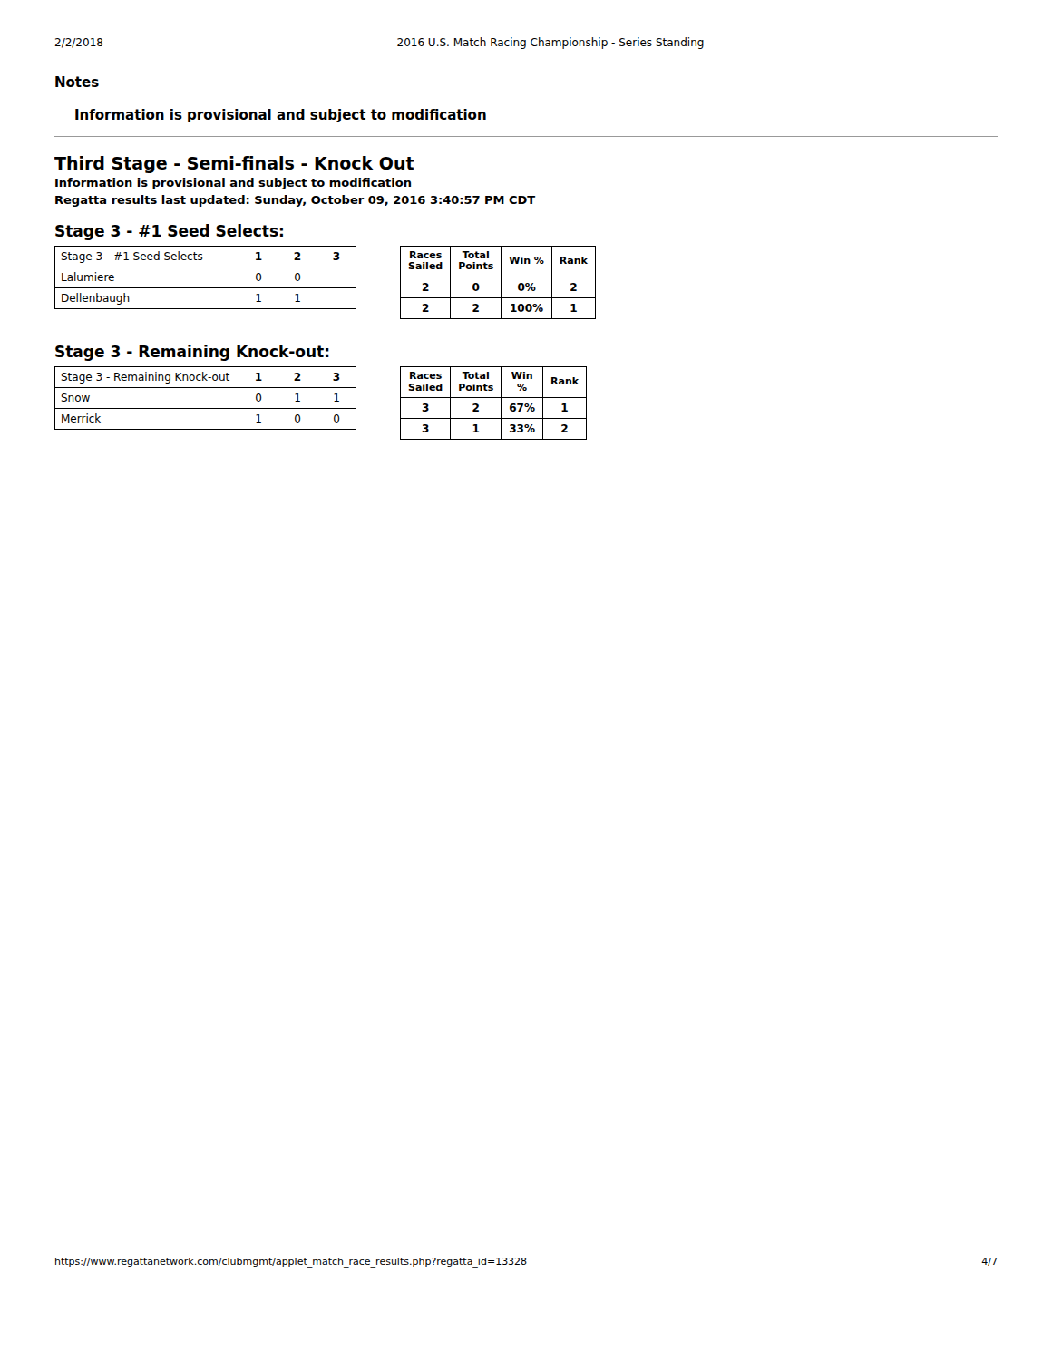2/2/2018 2016 U.S. Match Racing Championship - Series Standing
Notes
Information is provisional and subject to modification
Third Stage - Semi-finals - Knock Out
Information is provisional and subject to modification
Regatta results last updated: Sunday, October 09, 2016 3:40:57 PM CDT
Stage 3 - #1 Seed Selects:
| Stage 3 - #1 Seed Selects | 1 | 2 | 3 |
| --- | --- | --- | --- |
| Lalumiere | 0 | 0 | |
| Dellenbaugh | 1 | 1 | |
| Races Sailed | Total Points | Win % | Rank |
| --- | --- | --- | --- |
| 2 | 0 | 0% | 2 |
| 2 | 2 | 100% | 1 |
Stage 3 - Remaining Knock-out:
| Stage 3 - Remaining Knock-out | 1 | 2 | 3 |
| --- | --- | --- | --- |
| Snow | 0 | 1 | 1 |
| Merrick | 1 | 0 | 0 |
| Races Sailed | Total Points | Win % | Rank |
| --- | --- | --- | --- |
| 3 | 2 | 67% | 1 |
| 3 | 1 | 33% | 2 |
https://www.regattanetwork.com/clubmgmt/applet_match_race_results.php?regatta_id=13328 4/7